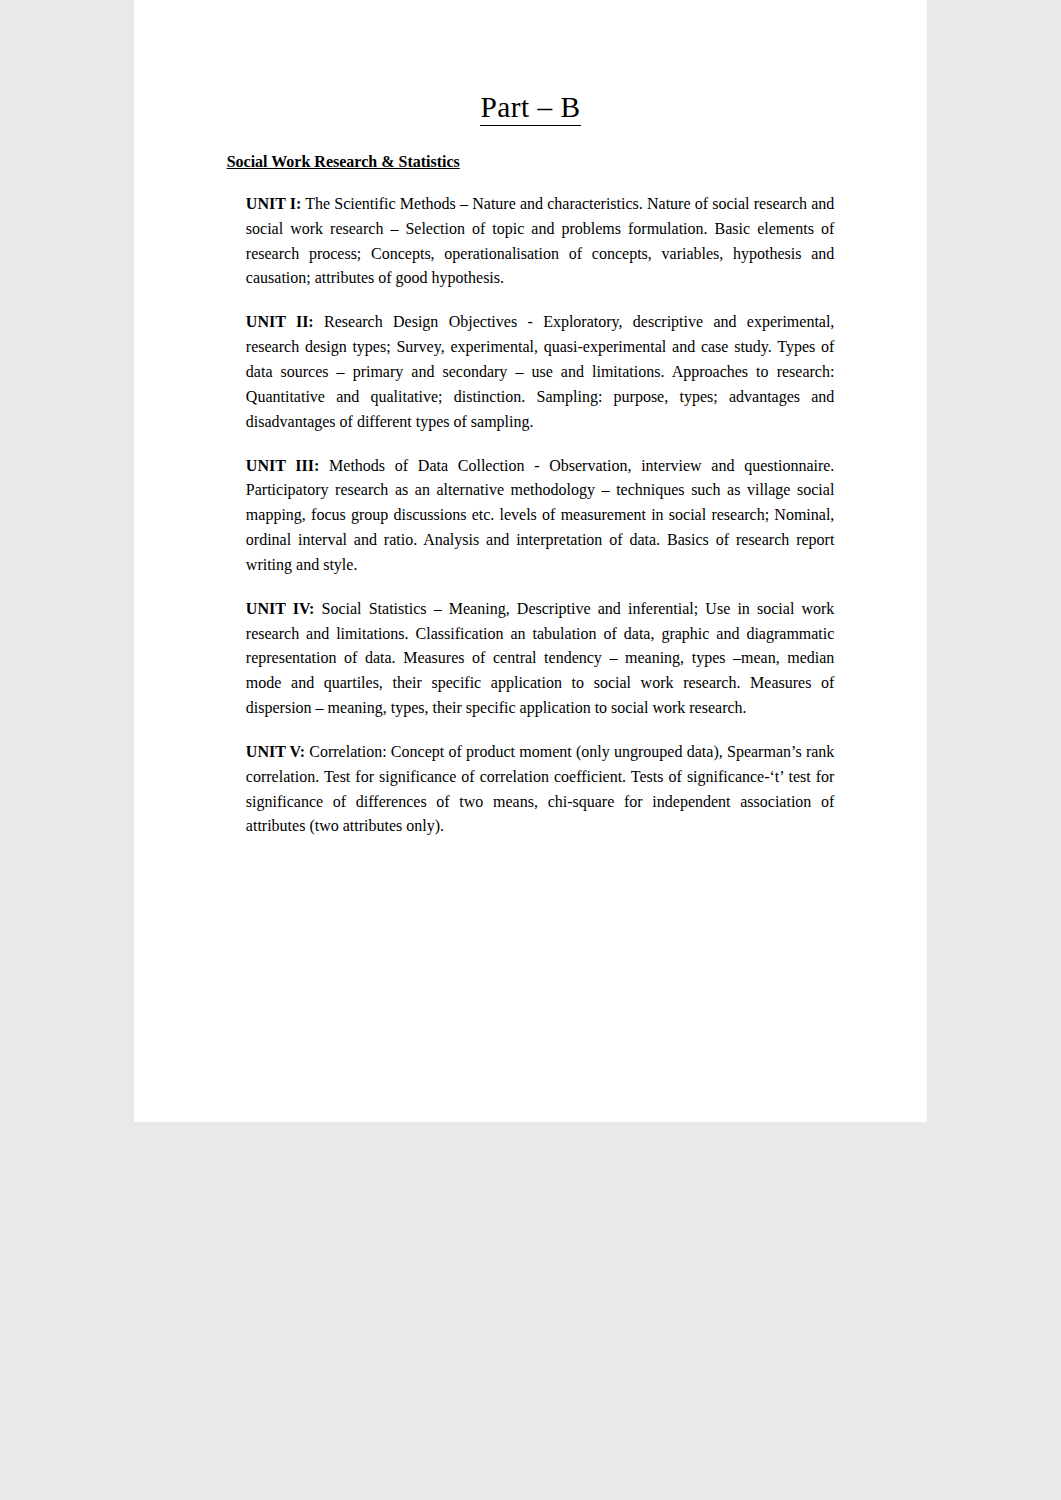Part – B
Social Work Research & Statistics
UNIT I: The Scientific Methods – Nature and characteristics. Nature of social research and social work research – Selection of topic and problems formulation. Basic elements of research process; Concepts, operationalisation of concepts, variables, hypothesis and causation; attributes of good hypothesis.
UNIT II: Research Design Objectives - Exploratory, descriptive and experimental, research design types; Survey, experimental, quasi-experimental and case study. Types of data sources – primary and secondary – use and limitations. Approaches to research: Quantitative and qualitative; distinction. Sampling: purpose, types; advantages and disadvantages of different types of sampling.
UNIT III: Methods of Data Collection - Observation, interview and questionnaire. Participatory research as an alternative methodology – techniques such as village social mapping, focus group discussions etc. levels of measurement in social research; Nominal, ordinal interval and ratio. Analysis and interpretation of data. Basics of research report writing and style.
UNIT IV: Social Statistics – Meaning, Descriptive and inferential; Use in social work research and limitations. Classification an tabulation of data, graphic and diagrammatic representation of data. Measures of central tendency – meaning, types –mean, median mode and quartiles, their specific application to social work research. Measures of dispersion – meaning, types, their specific application to social work research.
UNIT V: Correlation: Concept of product moment (only ungrouped data), Spearman’s rank correlation. Test for significance of correlation coefficient. Tests of significance-‘t’ test for significance of differences of two means, chi-square for independent association of attributes (two attributes only).